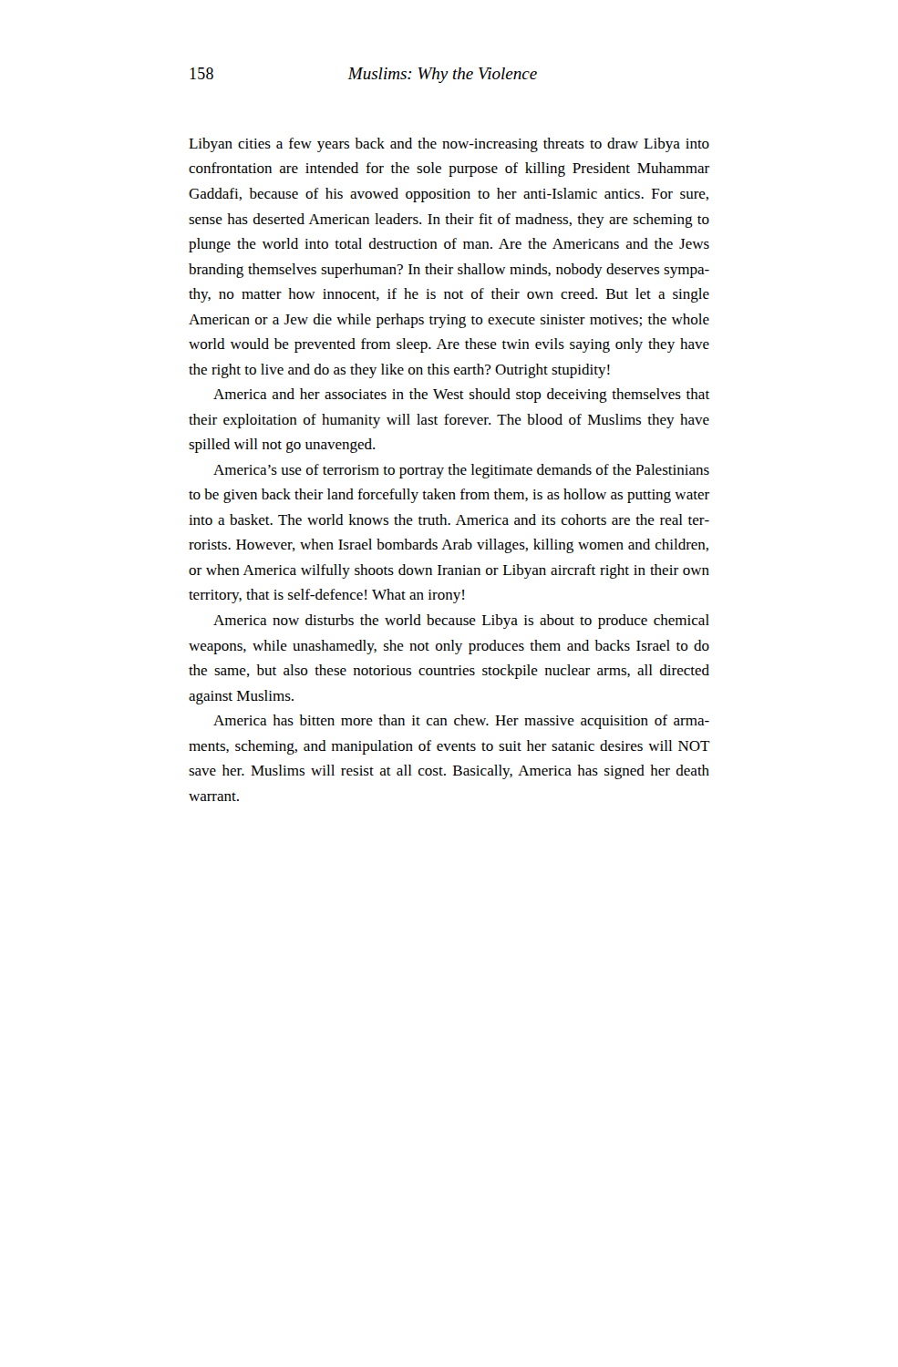158 Muslims: Why the Violence
Libyan cities a few years back and the now-increasing threats to draw Libya into confrontation are intended for the sole purpose of killing President Muhammar Gaddafi, because of his avowed opposition to her anti-Islamic antics. For sure, sense has deserted American leaders. In their fit of madness, they are scheming to plunge the world into total destruction of man. Are the Americans and the Jews branding themselves superhuman? In their shallow minds, nobody deserves sympathy, no matter how innocent, if he is not of their own creed. But let a single American or a Jew die while perhaps trying to execute sinister motives; the whole world would be prevented from sleep. Are these twin evils saying only they have the right to live and do as they like on this earth? Outright stupidity!
America and her associates in the West should stop deceiving themselves that their exploitation of humanity will last forever. The blood of Muslims they have spilled will not go unavenged.
America’s use of terrorism to portray the legitimate demands of the Palestinians to be given back their land forcefully taken from them, is as hollow as putting water into a basket. The world knows the truth. America and its cohorts are the real terrorists. However, when Israel bombards Arab villages, killing women and children, or when America wilfully shoots down Iranian or Libyan aircraft right in their own territory, that is self-defence! What an irony!
America now disturbs the world because Libya is about to produce chemical weapons, while unashamedly, she not only produces them and backs Israel to do the same, but also these notorious countries stockpile nuclear arms, all directed against Muslims.
America has bitten more than it can chew. Her massive acquisition of armaments, scheming, and manipulation of events to suit her satanic desires will NOT save her. Muslims will resist at all cost. Basically, America has signed her death warrant.